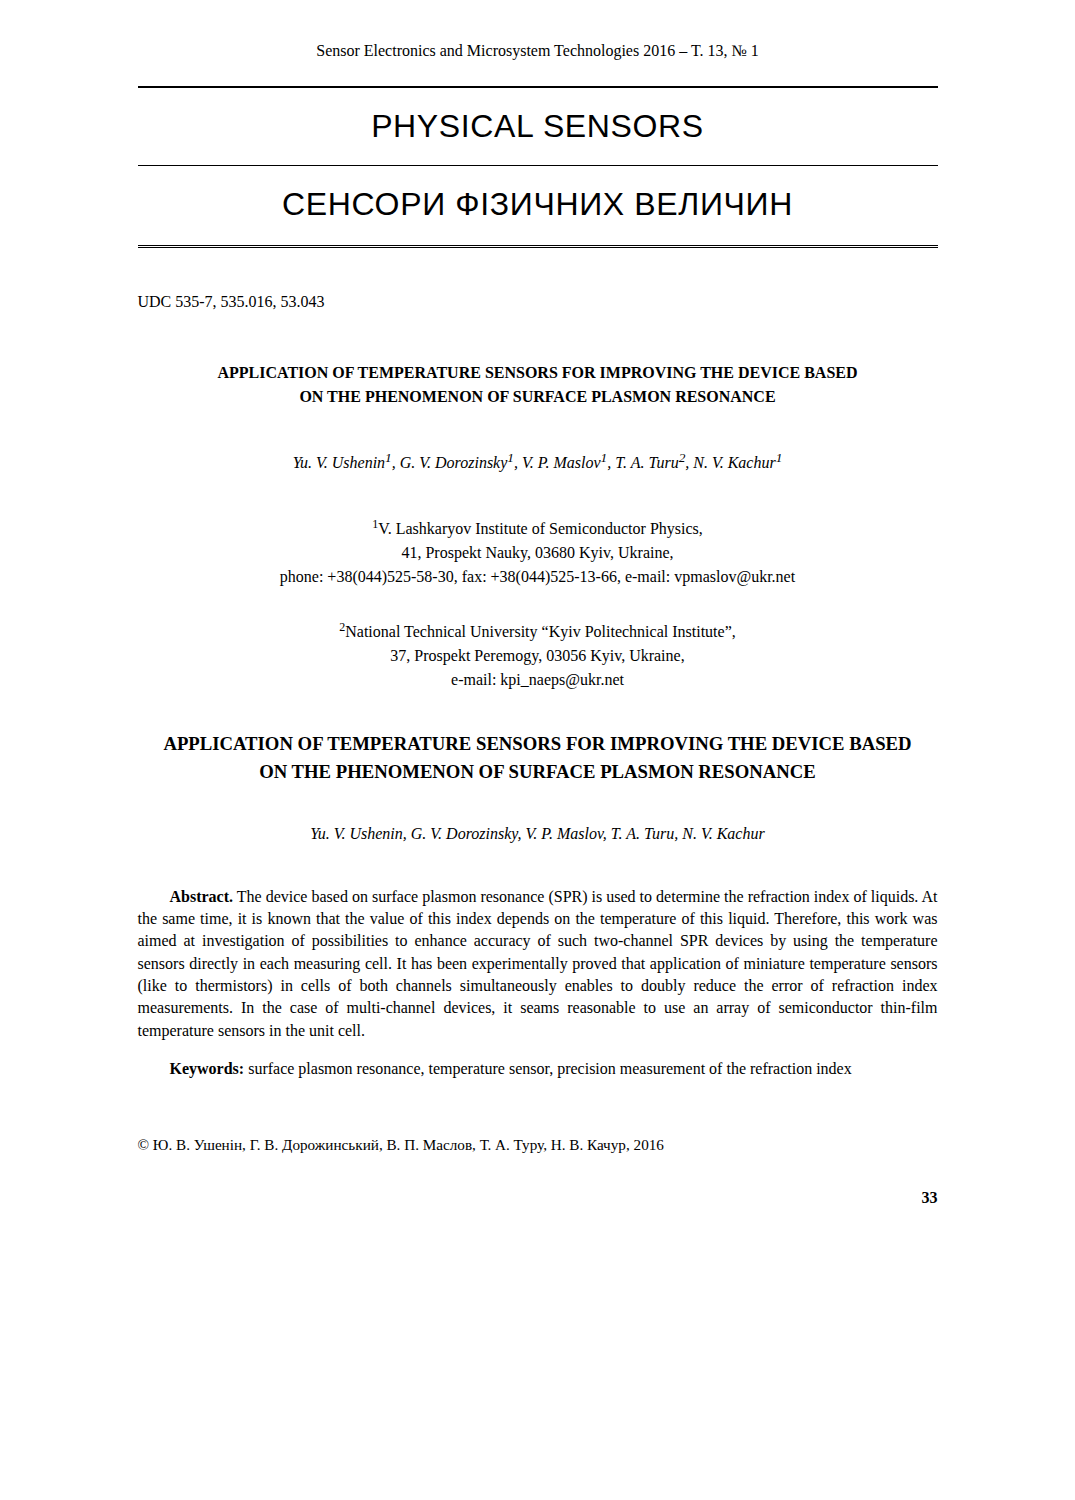Sensor Electronics and Microsystem Technologies 2016 – T. 13, № 1
PHYSICAL SENSORS
СЕНСОРИ ФІЗИЧНИХ ВЕЛИЧИН
UDC 535-7, 535.016, 53.043
Application of temperature sensors for improving the device based
on the phenomenon of surface plasmon resonance
Yu. V. Ushenin1, G. V. Dorozinsky1, V. P. Maslov1, T. A. Turu2, N. V. Kachur1
1V. Lashkaryov Institute of Semiconductor Physics,
41, Prospekt Nauky, 03680 Kyiv, Ukraine,
phone: +38(044)525-58-30, fax: +38(044)525-13-66, e-mail: vpmaslov@ukr.net
2National Technical University “Kyiv Politechnical Institute”,
37, Prospekt Peremogy, 03056 Kyiv, Ukraine,
e-mail: kpi_naeps@ukr.net
Application of temperature sensors for improving the device based
on the phenomenon of surface plasmon resonance
Yu. V. Ushenin, G. V. Dorozinsky, V. P. Maslov, T. A. Turu, N. V. Kachur
Abstract. The device based on surface plasmon resonance (SPR) is used to determine the refraction index of liquids. At the same time, it is known that the value of this index depends on the temperature of this liquid. Therefore, this work was aimed at investigation of possibilities to enhance accuracy of such two-channel SPR devices by using the temperature sensors directly in each measuring cell. It has been experimentally proved that application of miniature temperature sensors (like to thermistors) in cells of both channels simultaneously enables to doubly reduce the error of refraction index measurements. In the case of multi-channel devices, it seams reasonable to use an array of semiconductor thin-film temperature sensors in the unit cell.
Keywords: surface plasmon resonance, temperature sensor, precision measurement of the refraction index
© Ю. В. Ушенін, Г. В. Дорожинський, В. П. Маслов, Т. А. Туру, Н. В. Качур, 2016
33